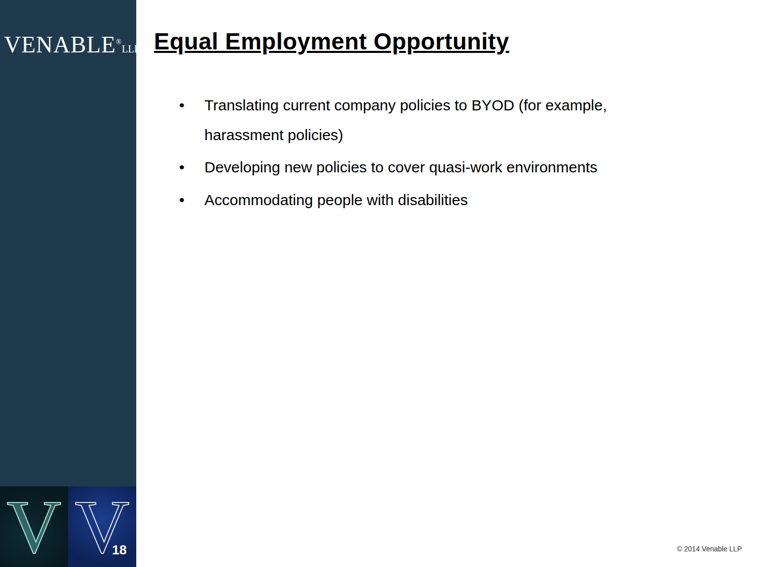VENABLE®LLP
V
V
18
Equal Employment Opportunity
Translating current company policies to BYOD (for example, harassment policies)
Developing new policies to cover quasi-work environments
Accommodating people with disabilities
© 2014 Venable LLP